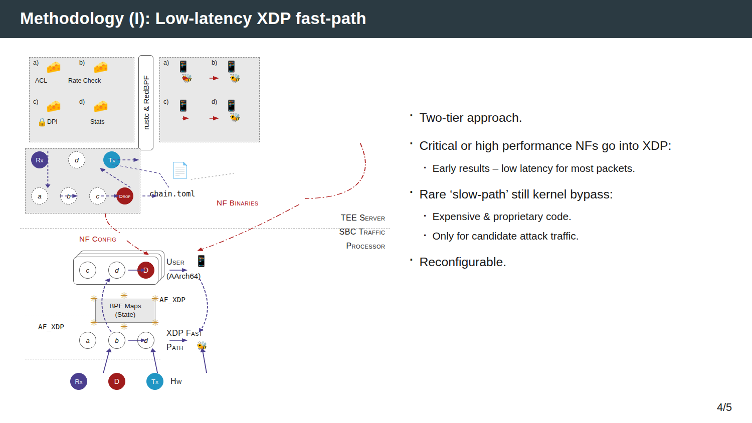Methodology (I): Low-latency XDP fast-path
a) 🧀 b) 🧀 ACL Rate Check c) 🧀 d) 🧀 🔒 DPI Stats
rustc & RedBPF
a) 📱 🐝 b) 📱 🐝 c) 📱 d) 📱 🐝
Rx
d
Tx
a
b
c
Drop
📄 chain.toml NF Binaries NF Config
TEE Server SBC Traffic Processor
c
d
D
User 📱 (AArch64)
BPF Maps
(State)
✳ ✳ ✳ ✳ ✳ ✳ AF_XDP AF_XDP
a
b
d
XDP Fast Path 🐝
Rx
D
Tx
Hw
Two-tier approach.
Critical or high performance NFs go into XDP:
Early results – low latency for most packets.
Rare ‘slow-path’ still kernel bypass:
Expensive & proprietary code.
Only for candidate attack traffic.
Reconfigurable.
4/5